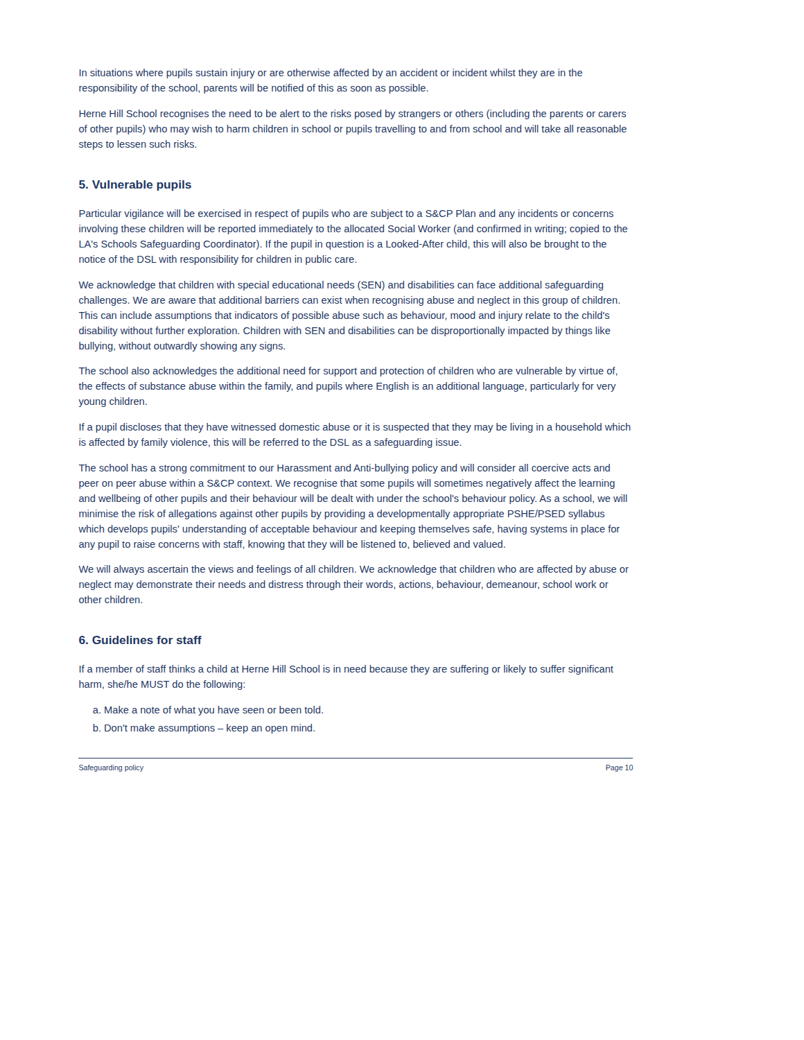In situations where pupils sustain injury or are otherwise affected by an accident or incident whilst they are in the responsibility of the school, parents will be notified of this as soon as possible.
Herne Hill School recognises the need to be alert to the risks posed by strangers or others (including the parents or carers of other pupils) who may wish to harm children in school or pupils travelling to and from school and will take all reasonable steps to lessen such risks.
5. Vulnerable pupils
Particular vigilance will be exercised in respect of pupils who are subject to a S&CP Plan and any incidents or concerns involving these children will be reported immediately to the allocated Social Worker (and confirmed in writing; copied to the LA's Schools Safeguarding Coordinator). If the pupil in question is a Looked-After child, this will also be brought to the notice of the DSL with responsibility for children in public care.
We acknowledge that children with special educational needs (SEN) and disabilities can face additional safeguarding challenges. We are aware that additional barriers can exist when recognising abuse and neglect in this group of children. This can include assumptions that indicators of possible abuse such as behaviour, mood and injury relate to the child's disability without further exploration. Children with SEN and disabilities can be disproportionally impacted by things like bullying, without outwardly showing any signs.
The school also acknowledges the additional need for support and protection of children who are vulnerable by virtue of, the effects of substance abuse within the family, and pupils where English is an additional language, particularly for very young children.
If a pupil discloses that they have witnessed domestic abuse or it is suspected that they may be living in a household which is affected by family violence, this will be referred to the DSL as a safeguarding issue.
The school has a strong commitment to our Harassment and Anti-bullying policy and will consider all coercive acts and peer on peer abuse within a S&CP context. We recognise that some pupils will sometimes negatively affect the learning and wellbeing of other pupils and their behaviour will be dealt with under the school's behaviour policy. As a school, we will minimise the risk of allegations against other pupils by providing a developmentally appropriate PSHE/PSED syllabus which develops pupils' understanding of acceptable behaviour and keeping themselves safe, having systems in place for any pupil to raise concerns with staff, knowing that they will be listened to, believed and valued.
We will always ascertain the views and feelings of all children. We acknowledge that children who are affected by abuse or neglect may demonstrate their needs and distress through their words, actions, behaviour, demeanour, school work or other children.
6. Guidelines for staff
If a member of staff thinks a child at Herne Hill School is in need because they are suffering or likely to suffer significant harm, she/he MUST do the following:
Make a note of what you have seen or been told.
Don't make assumptions – keep an open mind.
Safeguarding policy Page 10